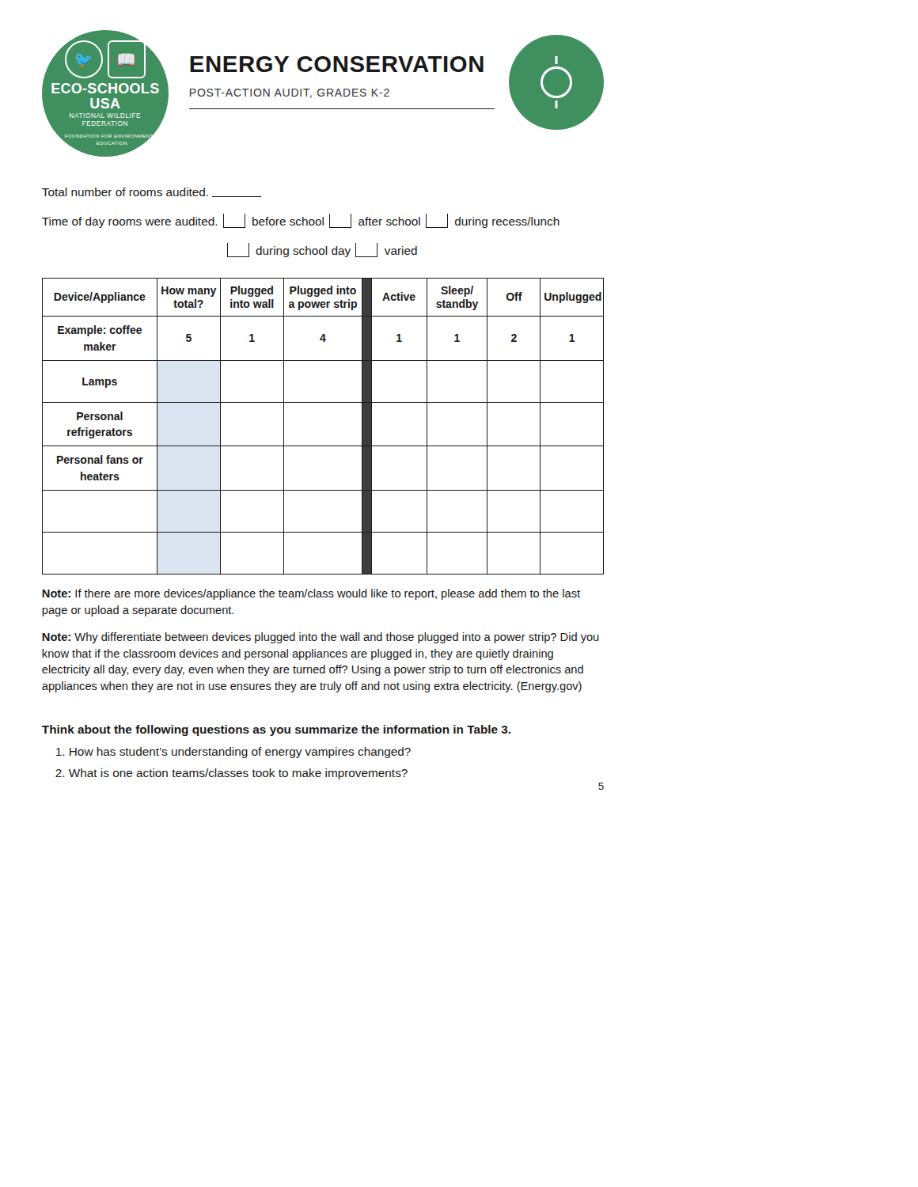🐦
📖
ECO-SCHOOLS USA
National Wildlife Federation
Foundation for Environmental Education
Energy Conservation
Post-Action Audit, Grades K-2
Total number of rooms audited.
Time of day rooms were audited. before school after school during recess/lunch
during school day varied
| Device/Appliance | How many total? | Plugged into wall | Plugged into a power strip | | Active | Sleep/ standby | Off | Unplugged |
| --- | --- | --- | --- | --- | --- | --- | --- | --- |
| Example: coffee maker | 5 | 1 | 4 | | 1 | 1 | 2 | 1 |
| Lamps | | | | | | | | |
| Personal refrigerators | | | | | | | | |
| Personal fans or heaters | | | | | | | | |
Note: If there are more devices/appliance the team/class would like to report, please add them to the last page or upload a separate document.
Note: Why differentiate between devices plugged into the wall and those plugged into a power strip? Did you know that if the classroom devices and personal appliances are plugged in, they are quietly draining electricity all day, every day, even when they are turned off? Using a power strip to turn off electronics and appliances when they are not in use ensures they are truly off and not using extra electricity. (Energy.gov)
Think about the following questions as you summarize the information in Table 3.
How has student’s understanding of energy vampires changed?
What is one action teams/classes took to make improvements?
5